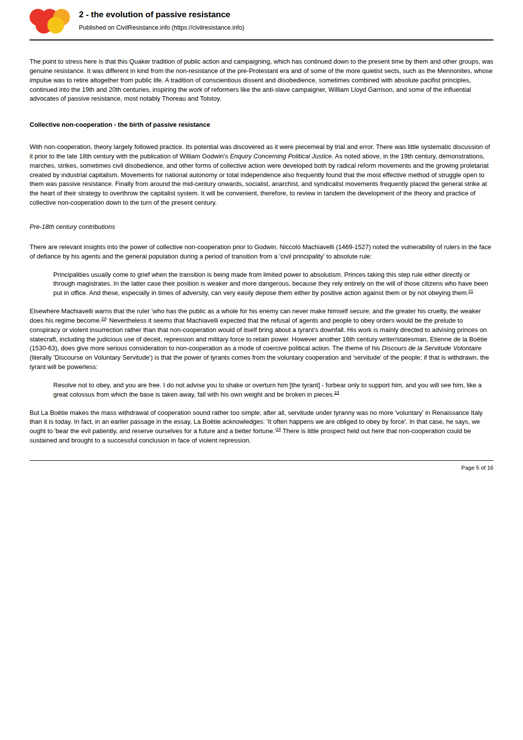2 - the evolution of passive resistance
Published on CivilResistance.info (https://civilresistance.info)
The point to stress here is that this Quaker tradition of public action and campaigning, which has continued down to the present time by them and other groups, was genuine resistance. It was different in kind from the non-resistance of the pre-Protestant era and of some of the more quietist sects, such as the Mennonites, whose impulse was to retire altogether from public life. A tradition of conscientious dissent and disobedience, sometimes combined with absolute pacifist principles, continued into the 19th and 20th centuries, inspiring the work of reformers like the anti-slave campaigner, William Lloyd Garrison, and some of the influential advocates of passive resistance, most notably Thoreau and Tolstoy.
Collective non-cooperation - the birth of passive resistance
With non-cooperation, theory largely followed practice. Its potential was discovered as it were piecemeal by trial and error. There was little systematic discussion of it prior to the late 18th century with the publication of William Godwin's Enquiry Concerning Political Justice. As noted above, in the 19th century, demonstrations, marches, strikes, sometimes civil disobedience, and other forms of collective action were developed both by radical reform movements and the growing proletariat created by industrial capitalism. Movements for national autonomy or total independence also frequently found that the most effective method of struggle open to them was passive resistance. Finally from around the mid-century onwards, socialist, anarchist, and syndicalist movements frequently placed the general strike at the heart of their strategy to overthrow the capitalist system. It will be convenient, therefore, to review in tandem the development of the theory and practice of collective non-cooperation down to the turn of the present century.
Pre-18th century contributions
There are relevant insights into the power of collective non-cooperation prior to Godwin. Niccolò Machiavelli (1469-1527) noted the vulnerability of rulers in the face of defiance by his agents and the general population during a period of transition from a 'civil principality' to absolute rule:
Principalities usually come to grief when the transition is being made from limited power to absolutism. Princes taking this step rule either directly or through magistrates. In the latter case their position is weaker and more dangerous, because they rely entirely on the will of those citizens who have been put in office. And these, especially in times of adversity, can very easily depose them either by positive action against them or by not obeying them.21
Elsewhere Machiavelli warns that the ruler 'who has the public as a whole for his enemy can never make himself secure; and the greater his cruelty, the weaker does his regime become.22' Nevertheless it seems that Machiavelli expected that the refusal of agents and people to obey orders would be the prelude to conspiracy or violent insurrection rather than that non-cooperation would of itself bring about a tyrant's downfall. His work is mainly directed to advising princes on statecraft, including the judicious use of deceit, repression and military force to retain power. However another 16th century writer/statesman, Etienne de la Boëtie (1530-63), does give more serious consideration to non-cooperation as a mode of coercive political action. The theme of his Discours de la Servitude Volontaire (literally 'Discourse on Voluntary Servitude') is that the power of tyrants comes from the voluntary cooperation and 'servitude' of the people; if that is withdrawn, the tyrant will be powerless:
Resolve not to obey, and you are free. I do not advise you to shake or overturn him [the tyrant] - forbear only to support him, and you will see him, like a great colossus from which the base is taken away, fall with his own weight and be broken in pieces.23
But La Boëtie makes the mass withdrawal of cooperation sound rather too simple; after all, servitude under tyranny was no more 'voluntary' in Renaissance Italy than it is today. In fact, in an earlier passage in the essay, La Boëtie acknowledges: 'It often happens we are obliged to obey by force'. In that case, he says, we ought to 'bear the evil patiently, and reserve ourselves for a future and a better fortune.'24 There is little prospect held out here that non-cooperation could be sustained and brought to a successful conclusion in face of violent repression.
Page 5 of 16